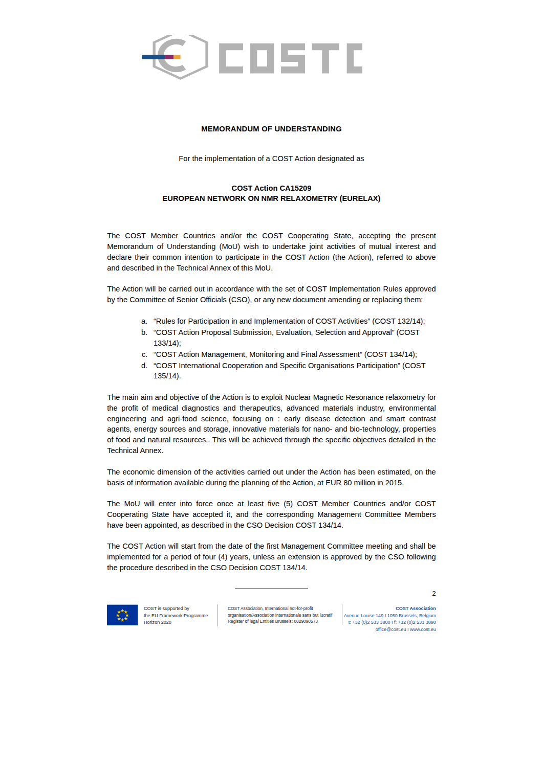MEMORANDUM OF UNDERSTANDING
For the implementation of a COST Action designated as
COST Action CA15209
EUROPEAN NETWORK ON NMR RELAXOMETRY (EURELAX)
The COST Member Countries and/or the COST Cooperating State, accepting the present Memorandum of Understanding (MoU) wish to undertake joint activities of mutual interest and declare their common intention to participate in the COST Action (the Action), referred to above and described in the Technical Annex of this MoU.
The Action will be carried out in accordance with the set of COST Implementation Rules approved by the Committee of Senior Officials (CSO), or any new document amending or replacing them:
“Rules for Participation in and Implementation of COST Activities” (COST 132/14);
“COST Action Proposal Submission, Evaluation, Selection and Approval” (COST 133/14);
“COST Action Management, Monitoring and Final Assessment” (COST 134/14);
“COST International Cooperation and Specific Organisations Participation” (COST 135/14).
The main aim and objective of the Action is to exploit Nuclear Magnetic Resonance relaxometry for the profit of medical diagnostics and therapeutics, advanced materials industry, environmental engineering and agri-food science, focusing on : early disease detection and smart contrast agents, energy sources and storage, innovative materials for nano- and bio-technology, properties of food and natural resources.. This will be achieved through the specific objectives detailed in the Technical Annex.
The economic dimension of the activities carried out under the Action has been estimated, on the basis of information available during the planning of the Action, at EUR 80 million in 2015.
The MoU will enter into force once at least five (5) COST Member Countries and/or COST Cooperating State have accepted it, and the corresponding Management Committee Members have been appointed, as described in the CSO Decision COST 134/14.
The COST Action will start from the date of the first Management Committee meeting and shall be implemented for a period of four (4) years, unless an extension is approved by the CSO following the procedure described in the CSO Decision COST 134/14.
2
COST is supported by
the EU Framework Programme
Horizon 2020
COST Association, International not-for-profit
organisation/Association internationale sans but lucratif
Register of legal Entities Brussels: 0829090573
COST Association
Avenue Louise 149 I 1050 Brussels, Belgium
t: +32 (0)2 533 3800 I f: +32 (0)2 533 3890
office@cost.eu I www.cost.eu